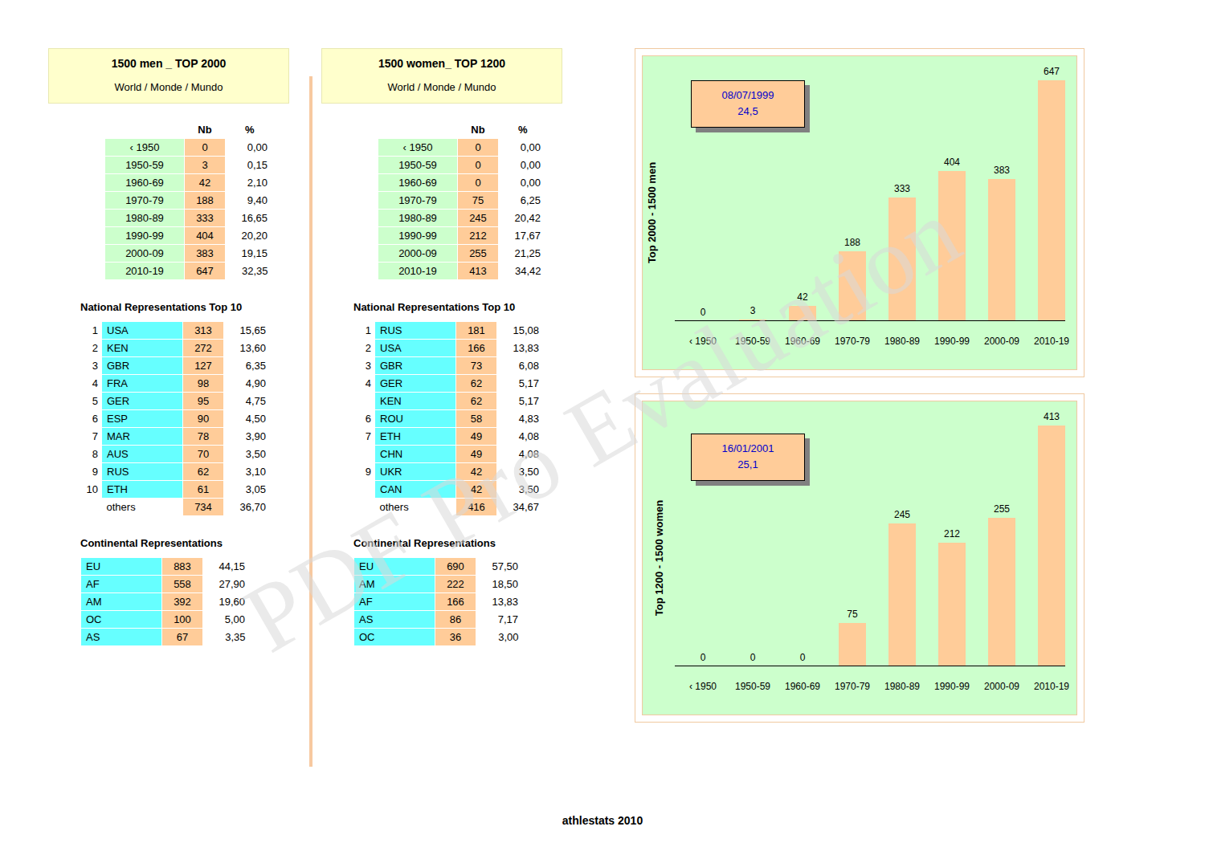PDF Pro Evaluation
1500 men _ TOP 2000
World / Monde / Mundo
| | Nb | % |
| ‹ 1950 | 0 | 0,00 |
| 1950-59 | 3 | 0,15 |
| 1960-69 | 42 | 2,10 |
| 1970-79 | 188 | 9,40 |
| 1980-89 | 333 | 16,65 |
| 1990-99 | 404 | 20,20 |
| 2000-09 | 383 | 19,15 |
| 2010-19 | 647 | 32,35 |
National Representations Top 10
| 1 | USA | 313 | 15,65 |
| 2 | KEN | 272 | 13,60 |
| 3 | GBR | 127 | 6,35 |
| 4 | FRA | 98 | 4,90 |
| 5 | GER | 95 | 4,75 |
| 6 | ESP | 90 | 4,50 |
| 7 | MAR | 78 | 3,90 |
| 8 | AUS | 70 | 3,50 |
| 9 | RUS | 62 | 3,10 |
| 10 | ETH | 61 | 3,05 |
| | others | 734 | 36,70 |
Continental Representations
| EU | 883 | 44,15 |
| AF | 558 | 27,90 |
| AM | 392 | 19,60 |
| OC | 100 | 5,00 |
| AS | 67 | 3,35 |
1500 women_ TOP 1200
World / Monde / Mundo
| | Nb | % |
| ‹ 1950 | 0 | 0,00 |
| 1950-59 | 0 | 0,00 |
| 1960-69 | 0 | 0,00 |
| 1970-79 | 75 | 6,25 |
| 1980-89 | 245 | 20,42 |
| 1990-99 | 212 | 17,67 |
| 2000-09 | 255 | 21,25 |
| 2010-19 | 413 | 34,42 |
National Representations Top 10
| 1 | RUS | 181 | 15,08 |
| 2 | USA | 166 | 13,83 |
| 3 | GBR | 73 | 6,08 |
| 4 | GER | 62 | 5,17 |
| | KEN | 62 | 5,17 |
| 6 | ROU | 58 | 4,83 |
| 7 | ETH | 49 | 4,08 |
| | CHN | 49 | 4,08 |
| 9 | UKR | 42 | 3,50 |
| | CAN | 42 | 3,50 |
| | others | 416 | 34,67 |
Continental Representations
| EU | 690 | 57,50 |
| AM | 222 | 18,50 |
| AF | 166 | 13,83 |
| AS | 86 | 7,17 |
| OC | 36 | 3,00 |
Top 2000 - 1500 men
08/07/1999
24,5
0
3
42
188
333
404
383
647
‹ 1950 1950-59 1960-69 1970-79 1980-89 1990-99 2000-09 2010-19
Top 1200 - 1500 women
16/01/2001
25,1
0
0
0
75
245
212
255
413
‹ 1950 1950-59 1960-69 1970-79 1980-89 1990-99 2000-09 2010-19
athlestats 2010